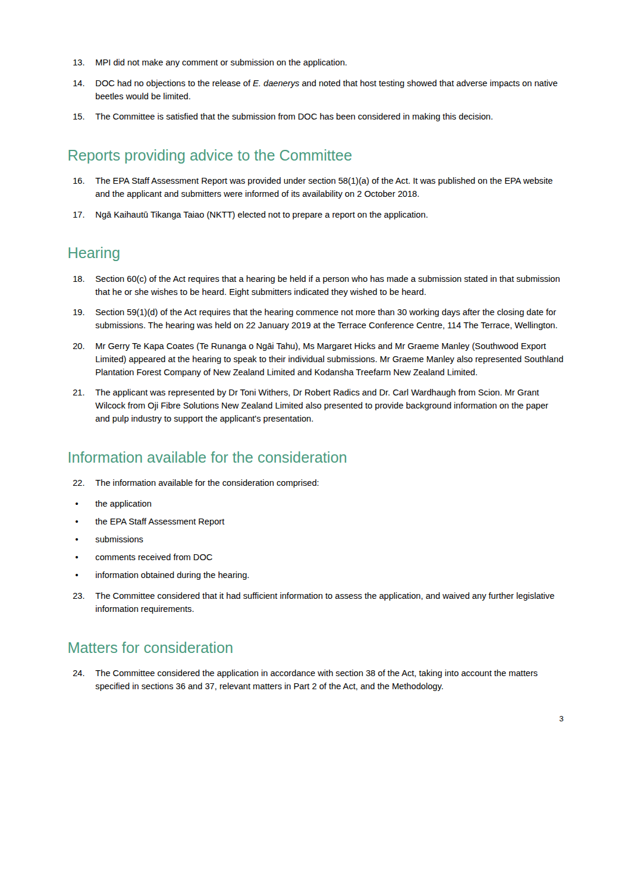13. MPI did not make any comment or submission on the application.
14. DOC had no objections to the release of E. daenerys and noted that host testing showed that adverse impacts on native beetles would be limited.
15. The Committee is satisfied that the submission from DOC has been considered in making this decision.
Reports providing advice to the Committee
16. The EPA Staff Assessment Report was provided under section 58(1)(a) of the Act. It was published on the EPA website and the applicant and submitters were informed of its availability on 2 October 2018.
17. Ngā Kaihautū Tikanga Taiao (NKTT) elected not to prepare a report on the application.
Hearing
18. Section 60(c) of the Act requires that a hearing be held if a person who has made a submission stated in that submission that he or she wishes to be heard. Eight submitters indicated they wished to be heard.
19. Section 59(1)(d) of the Act requires that the hearing commence not more than 30 working days after the closing date for submissions. The hearing was held on 22 January 2019 at the Terrace Conference Centre, 114 The Terrace, Wellington.
20. Mr Gerry Te Kapa Coates (Te Runanga o Ngāi Tahu), Ms Margaret Hicks and Mr Graeme Manley (Southwood Export Limited) appeared at the hearing to speak to their individual submissions. Mr Graeme Manley also represented Southland Plantation Forest Company of New Zealand Limited and Kodansha Treefarm New Zealand Limited.
21. The applicant was represented by Dr Toni Withers, Dr Robert Radics and Dr. Carl Wardhaugh from Scion. Mr Grant Wilcock from Oji Fibre Solutions New Zealand Limited also presented to provide background information on the paper and pulp industry to support the applicant's presentation.
Information available for the consideration
22. The information available for the consideration comprised:
the application
the EPA Staff Assessment Report
submissions
comments received from DOC
information obtained during the hearing.
23. The Committee considered that it had sufficient information to assess the application, and waived any further legislative information requirements.
Matters for consideration
24. The Committee considered the application in accordance with section 38 of the Act, taking into account the matters specified in sections 36 and 37, relevant matters in Part 2 of the Act, and the Methodology.
3